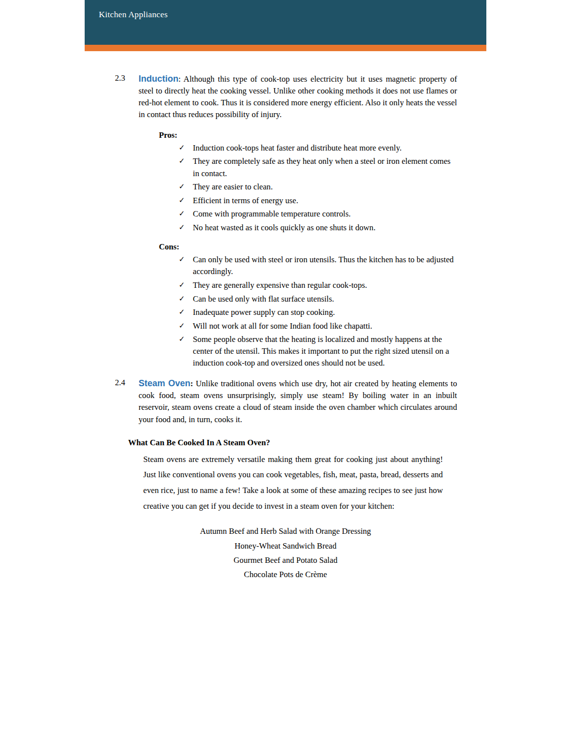Kitchen Appliances
2.3
Induction: Although this type of cook-top uses electricity but it uses magnetic property of steel to directly heat the cooking vessel. Unlike other cooking methods it does not use flames or red-hot element to cook. Thus it is considered more energy efficient. Also it only heats the vessel in contact thus reduces possibility of injury.
Pros:
Induction cook-tops heat faster and distribute heat more evenly.
They are completely safe as they heat only when a steel or iron element comes in contact.
They are easier to clean.
Efficient in terms of energy use.
Come with programmable temperature controls.
No heat wasted as it cools quickly as one shuts it down.
Cons:
Can only be used with steel or iron utensils. Thus the kitchen has to be adjusted accordingly.
They are generally expensive than regular cook-tops.
Can be used only with flat surface utensils.
Inadequate power supply can stop cooking.
Will not work at all for some Indian food like chapatti.
Some people observe that the heating is localized and mostly happens at the center of the utensil. This makes it important to put the right sized utensil on a induction cook-top and oversized ones should not be used.
2.4
Steam Oven: Unlike traditional ovens which use dry, hot air created by heating elements to cook food, steam ovens unsurprisingly, simply use steam! By boiling water in an inbuilt reservoir, steam ovens create a cloud of steam inside the oven chamber which circulates around your food and, in turn, cooks it.
What Can Be Cooked In A Steam Oven?
Steam ovens are extremely versatile making them great for cooking just about anything! Just like conventional ovens you can cook vegetables, fish, meat, pasta, bread, desserts and even rice, just to name a few! Take a look at some of these amazing recipes to see just how creative you can get if you decide to invest in a steam oven for your kitchen:
Autumn Beef and Herb Salad with Orange Dressing
Honey-Wheat Sandwich Bread
Gourmet Beef and Potato Salad
Chocolate Pots de Crème